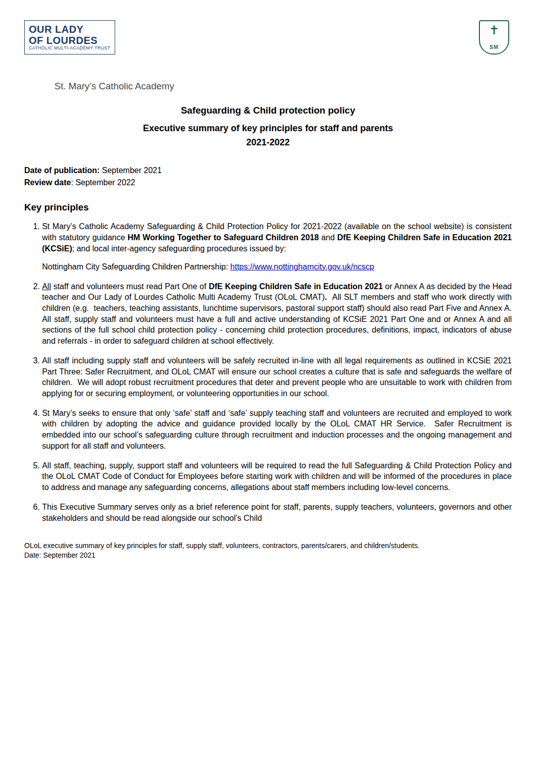OUR LADY
OF LOURDES
Catholic Multi-Academy Trust
✝
SM
St. Mary’s Catholic Academy
Safeguarding & Child protection policy
Executive summary of key principles for staff and parents
2021-2022
Date of publication: September 2021
Review date: September 2022
Key principles
St Mary’s Catholic Academy Safeguarding & Child Protection Policy for 2021-2022 (available on the school website) is consistent with statutory guidance HM Working Together to Safeguard Children 2018 and DfE Keeping Children Safe in Education 2021 (KCSiE); and local inter-agency safeguarding procedures issued by:
Nottingham City Safeguarding Children Partnership: https://www.nottinghamcity.gov.uk/ncscp
All staff and volunteers must read Part One of DfE Keeping Children Safe in Education 2021 or Annex A as decided by the Head teacher and Our Lady of Lourdes Catholic Multi Academy Trust (OLoL CMAT). All SLT members and staff who work directly with children (e.g. teachers, teaching assistants, lunchtime supervisors, pastoral support staff) should also read Part Five and Annex A. All staff, supply staff and volunteers must have a full and active understanding of KCSiE 2021 Part One and or Annex A and all sections of the full school child protection policy - concerning child protection procedures, definitions, impact, indicators of abuse and referrals - in order to safeguard children at school effectively.
All staff including supply staff and volunteers will be safely recruited in-line with all legal requirements as outlined in KCSiE 2021 Part Three: Safer Recruitment, and OLoL CMAT will ensure our school creates a culture that is safe and safeguards the welfare of children. We will adopt robust recruitment procedures that deter and prevent people who are unsuitable to work with children from applying for or securing employment, or volunteering opportunities in our school.
St Mary’s seeks to ensure that only ‘safe’ staff and ‘safe’ supply teaching staff and volunteers are recruited and employed to work with children by adopting the advice and guidance provided locally by the OLoL CMAT HR Service. Safer Recruitment is embedded into our school’s safeguarding culture through recruitment and induction processes and the ongoing management and support for all staff and volunteers.
All staff, teaching, supply, support staff and volunteers will be required to read the full Safeguarding & Child Protection Policy and the OLoL CMAT Code of Conduct for Employees before starting work with children and will be informed of the procedures in place to address and manage any safeguarding concerns, allegations about staff members including low-level concerns.
This Executive Summary serves only as a brief reference point for staff, parents, supply teachers, volunteers, governors and other stakeholders and should be read alongside our school’s Child
OLoL executive summary of key principles for staff, supply staff, volunteers, contractors, parents/carers, and children/students.
Date: September 2021